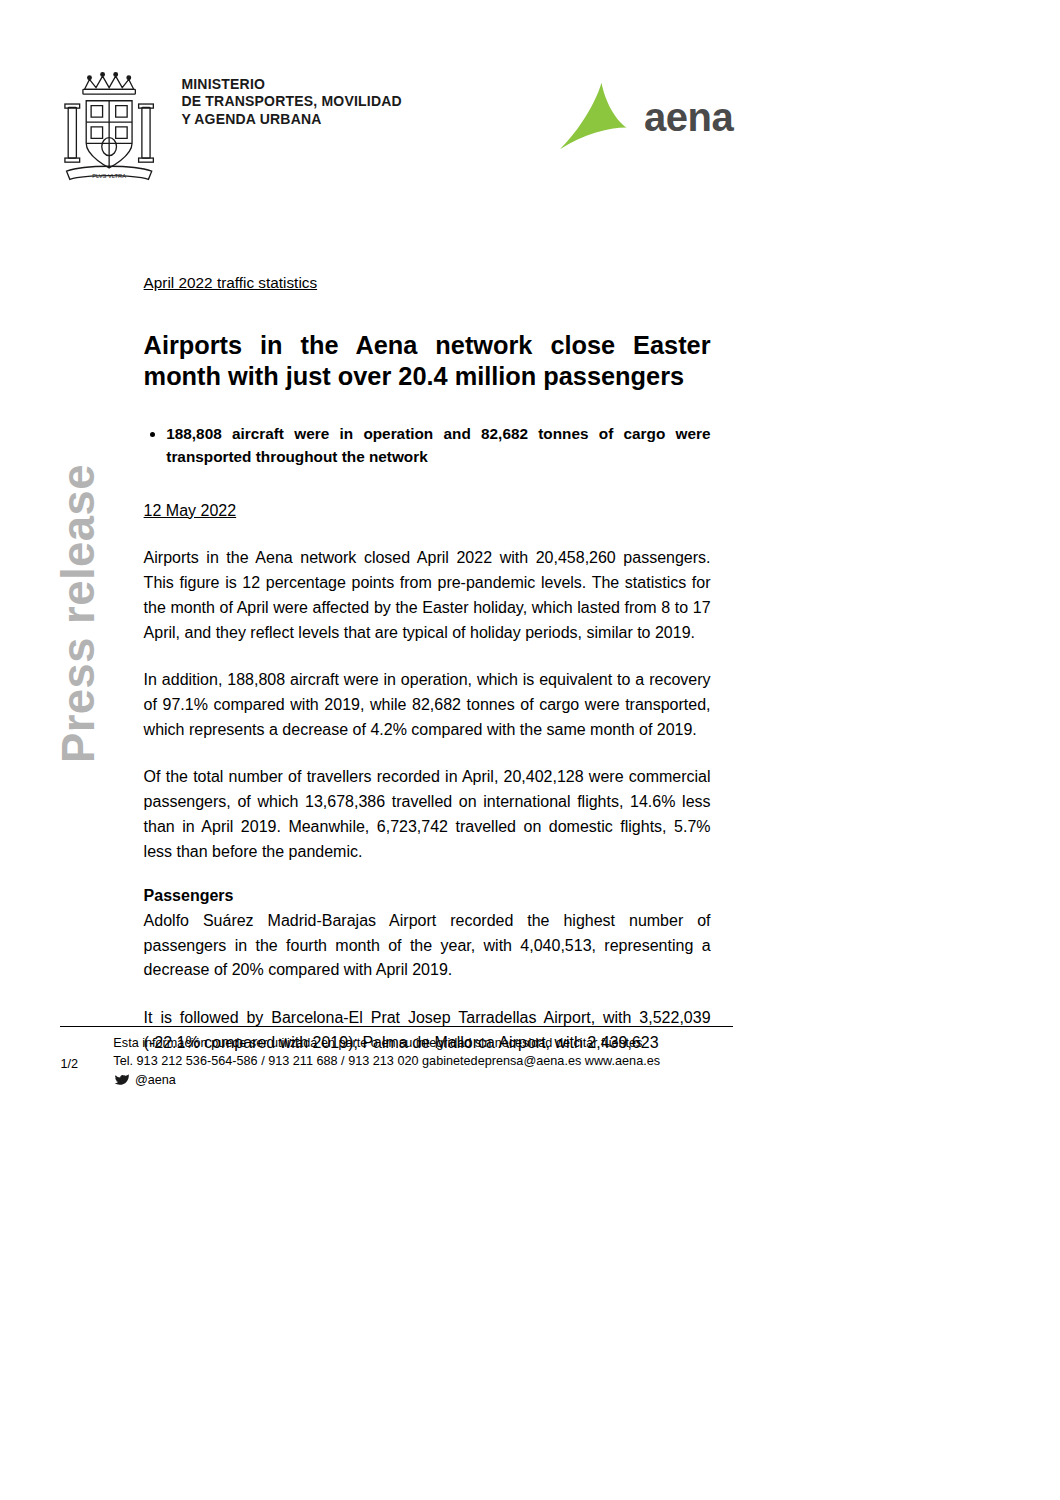PLVS VLTRA
MINISTERIO
DE TRANSPORTES, MOVILIDAD
Y AGENDA URBANA
aena
Press release
April 2022 traffic statistics
Airports in the Aena network close Easter month with just over 20.4 million passengers
188,808 aircraft were in operation and 82,682 tonnes of cargo were transported throughout the network
12 May 2022
Airports in the Aena network closed April 2022 with 20,458,260 passengers. This figure is 12 percentage points from pre-pandemic levels. The statistics for the month of April were affected by the Easter holiday, which lasted from 8 to 17 April, and they reflect levels that are typical of holiday periods, similar to 2019.
In addition, 188,808 aircraft were in operation, which is equivalent to a recovery of 97.1% compared with 2019, while 82,682 tonnes of cargo were transported, which represents a decrease of 4.2% compared with the same month of 2019.
Of the total number of travellers recorded in April, 20,402,128 were commercial passengers, of which 13,678,386 travelled on international flights, 14.6% less than in April 2019. Meanwhile, 6,723,742 travelled on domestic flights, 5.7% less than before the pandemic.
Passengers
Adolfo Suárez Madrid-Barajas Airport recorded the highest number of passengers in the fourth month of the year, with 4,040,513, representing a decrease of 20% compared with April 2019.
It is followed by Barcelona-El Prat Josep Tarradellas Airport, with 3,522,039 (-22.1% compared with 2019); Palma de Mallorca Airport, with 2,439,623
1/2
Esta información puede ser utilizada en parte o en su integridad sin necesidad de citar fuentes
Tel. 913 212 536-564-586 / 913 211 688 / 913 213 020 gabinetedeprensa@aena.es www.aena.es
@aena